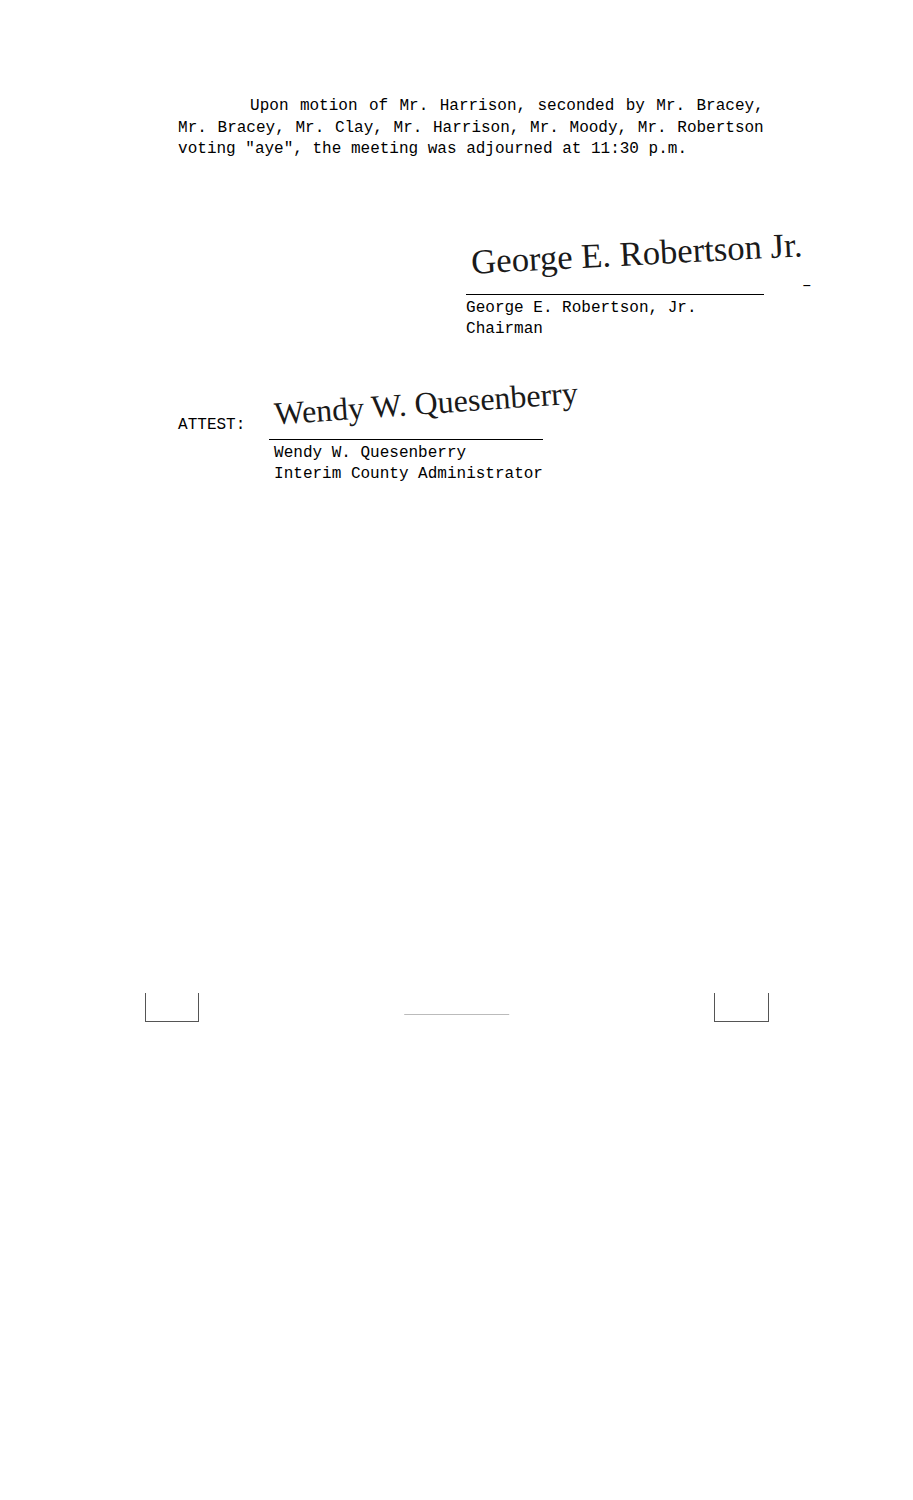Upon motion of Mr. Harrison, seconded by Mr. Bracey, Mr. Bracey, Mr. Clay, Mr. Harrison, Mr. Moody, Mr. Robertson voting "aye", the meeting was adjourned at 11:30 p.m.
George E. Robertson Jr. –
George E. Robertson, Jr.
Chairman
ATTEST: Wendy W. Quesenberry
Wendy W. Quesenberry
Interim County Administrator